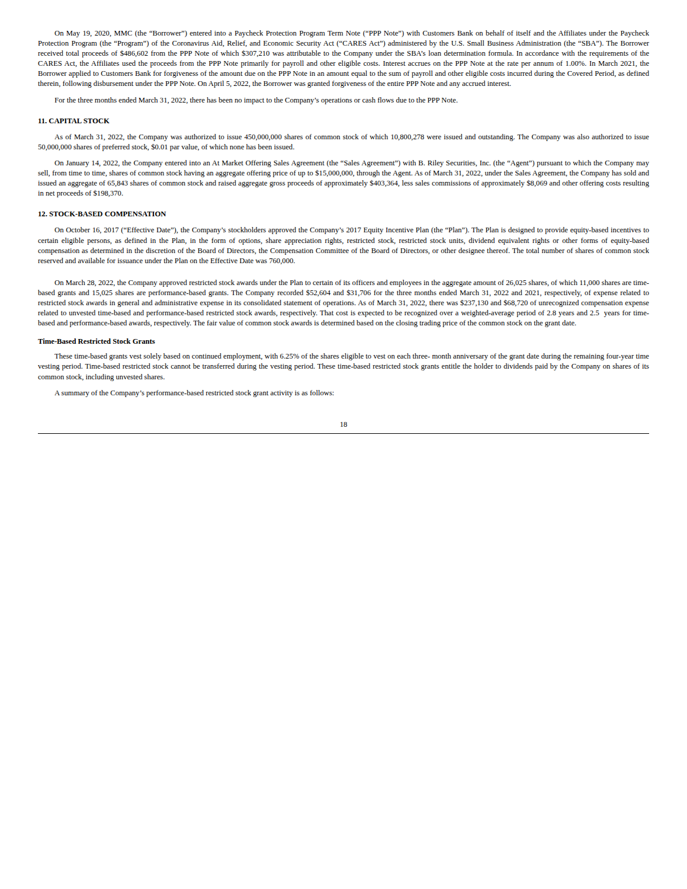On May 19, 2020, MMC (the “Borrower”) entered into a Paycheck Protection Program Term Note (“PPP Note”) with Customers Bank on behalf of itself and the Affiliates under the Paycheck Protection Program (the “Program”) of the Coronavirus Aid, Relief, and Economic Security Act (“CARES Act”) administered by the U.S. Small Business Administration (the “SBA”). The Borrower received total proceeds of $486,602 from the PPP Note of which $307,210 was attributable to the Company under the SBA’s loan determination formula. In accordance with the requirements of the CARES Act, the Affiliates used the proceeds from the PPP Note primarily for payroll and other eligible costs. Interest accrues on the PPP Note at the rate per annum of 1.00%. In March 2021, the Borrower applied to Customers Bank for forgiveness of the amount due on the PPP Note in an amount equal to the sum of payroll and other eligible costs incurred during the Covered Period, as defined therein, following disbursement under the PPP Note. On April 5, 2022, the Borrower was granted forgiveness of the entire PPP Note and any accrued interest.
For the three months ended March 31, 2022, there has been no impact to the Company’s operations or cash flows due to the PPP Note.
11. CAPITAL STOCK
As of March 31, 2022, the Company was authorized to issue 450,000,000 shares of common stock of which 10,800,278 were issued and outstanding. The Company was also authorized to issue 50,000,000 shares of preferred stock, $0.01 par value, of which none has been issued.
On January 14, 2022, the Company entered into an At Market Offering Sales Agreement (the “Sales Agreement”) with B. Riley Securities, Inc. (the “Agent”) pursuant to which the Company may sell, from time to time, shares of common stock having an aggregate offering price of up to $15,000,000, through the Agent. As of March 31, 2022, under the Sales Agreement, the Company has sold and issued an aggregate of 65,843 shares of common stock and raised aggregate gross proceeds of approximately $403,364, less sales commissions of approximately $8,069 and other offering costs resulting in net proceeds of $198,370.
12. STOCK-BASED COMPENSATION
On October 16, 2017 (“Effective Date”), the Company’s stockholders approved the Company’s 2017 Equity Incentive Plan (the “Plan”). The Plan is designed to provide equity-based incentives to certain eligible persons, as defined in the Plan, in the form of options, share appreciation rights, restricted stock, restricted stock units, dividend equivalent rights or other forms of equity-based compensation as determined in the discretion of the Board of Directors, the Compensation Committee of the Board of Directors, or other designee thereof. The total number of shares of common stock reserved and available for issuance under the Plan on the Effective Date was 760,000.
On March 28, 2022, the Company approved restricted stock awards under the Plan to certain of its officers and employees in the aggregate amount of 26,025 shares, of which 11,000 shares are time-based grants and 15,025 shares are performance-based grants. The Company recorded $52,604 and $31,706 for the three months ended March 31, 2022 and 2021, respectively, of expense related to restricted stock awards in general and administrative expense in its consolidated statement of operations. As of March 31, 2022, there was $237,130 and $68,720 of unrecognized compensation expense related to unvested time-based and performance-based restricted stock awards, respectively. That cost is expected to be recognized over a weighted-average period of 2.8 years and 2.5 years for time-based and performance-based awards, respectively. The fair value of common stock awards is determined based on the closing trading price of the common stock on the grant date.
Time-Based Restricted Stock Grants
These time-based grants vest solely based on continued employment, with 6.25% of the shares eligible to vest on each three- month anniversary of the grant date during the remaining four-year time vesting period. Time-based restricted stock cannot be transferred during the vesting period. These time-based restricted stock grants entitle the holder to dividends paid by the Company on shares of its common stock, including unvested shares.
A summary of the Company’s performance-based restricted stock grant activity is as follows:
18